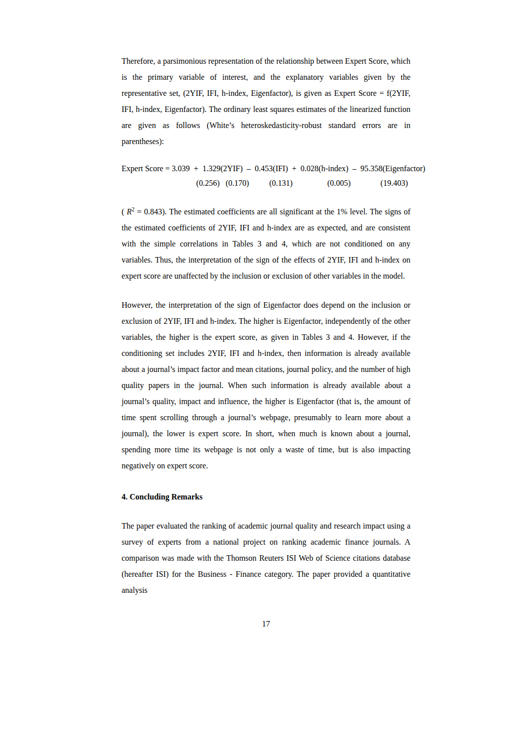Therefore, a parsimonious representation of the relationship between Expert Score, which is the primary variable of interest, and the explanatory variables given by the representative set, (2YIF, IFI, h-index, Eigenfactor), is given as Expert Score = f(2YIF, IFI, h-index, Eigenfactor). The ordinary least squares estimates of the linearized function are given as follows (White’s heteroskedasticity-robust standard errors are in parentheses):
Expert Score = 3.039 + 1.329(2YIF) – 0.453(IFI) + 0.028(h-index) – 95.358(Eigenfactor)
(0.256) (0.170) (0.131) (0.005) (19.403)
( R2 = 0.843). The estimated coefficients are all significant at the 1% level. The signs of the estimated coefficients of 2YIF, IFI and h-index are as expected, and are consistent with the simple correlations in Tables 3 and 4, which are not conditioned on any variables. Thus, the interpretation of the sign of the effects of 2YIF, IFI and h-index on expert score are unaffected by the inclusion or exclusion of other variables in the model.
However, the interpretation of the sign of Eigenfactor does depend on the inclusion or exclusion of 2YIF, IFI and h-index. The higher is Eigenfactor, independently of the other variables, the higher is the expert score, as given in Tables 3 and 4. However, if the conditioning set includes 2YIF, IFI and h-index, then information is already available about a journal’s impact factor and mean citations, journal policy, and the number of high quality papers in the journal. When such information is already available about a journal’s quality, impact and influence, the higher is Eigenfactor (that is, the amount of time spent scrolling through a journal’s webpage, presumably to learn more about a journal), the lower is expert score. In short, when much is known about a journal, spending more time its webpage is not only a waste of time, but is also impacting negatively on expert score.
4. Concluding Remarks
The paper evaluated the ranking of academic journal quality and research impact using a survey of experts from a national project on ranking academic finance journals. A comparison was made with the Thomson Reuters ISI Web of Science citations database (hereafter ISI) for the Business - Finance category. The paper provided a quantitative analysis
17